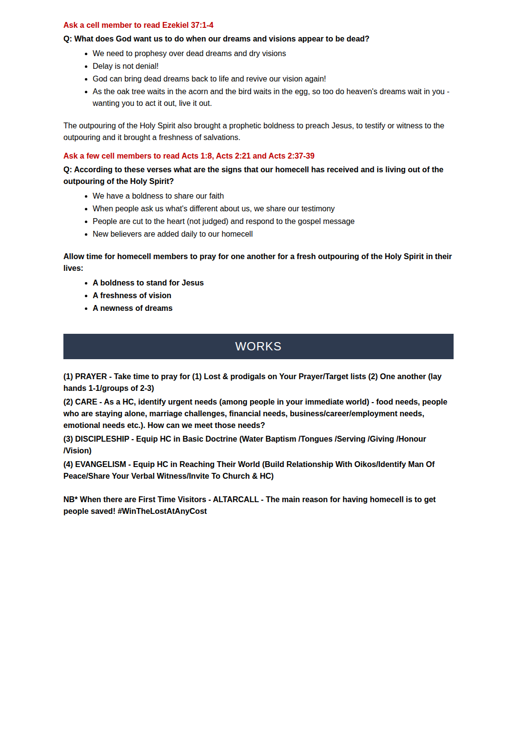Ask a cell member to read Ezekiel 37:1-4
Q: What does God want us to do when our dreams and visions appear to be dead?
We need to prophesy over dead dreams and dry visions
Delay is not denial!
God can bring dead dreams back to life and revive our vision again!
As the oak tree waits in the acorn and the bird waits in the egg, so too do heaven's dreams wait in you - wanting you to act it out, live it out.
The outpouring of the Holy Spirit also brought a prophetic boldness to preach Jesus, to testify or witness to the outpouring and it brought a freshness of salvations.
Ask a few cell members to read Acts 1:8, Acts 2:21 and Acts 2:37-39
Q: According to these verses what are the signs that our homecell has received and is living out of the outpouring of the Holy Spirit?
We have a boldness to share our faith
When people ask us what's different about us, we share our testimony
People are cut to the heart (not judged) and respond to the gospel message
New believers are added daily to our homecell
Allow time for homecell members to pray for one another for a fresh outpouring of the Holy Spirit in their lives:
A boldness to stand for Jesus
A freshness of vision
A newness of dreams
WORKS
(1) PRAYER - Take time to pray for (1) Lost & prodigals on Your Prayer/Target lists (2) One another (lay hands 1-1/groups of 2-3)
(2) CARE - As a HC, identify urgent needs (among people in your immediate world) - food needs, people who are staying alone, marriage challenges, financial needs, business/career/employment needs, emotional needs etc.). How can we meet those needs?
(3) DISCIPLESHIP - Equip HC in Basic Doctrine (Water Baptism /Tongues /Serving /Giving /Honour /Vision)
(4) EVANGELISM - Equip HC in Reaching Their World (Build Relationship With Oikos/Identify Man Of Peace/Share Your Verbal Witness/Invite To Church & HC)
NB* When there are First Time Visitors - ALTARCALL - The main reason for having homecell is to get people saved! #WinTheLostAtAnyCost